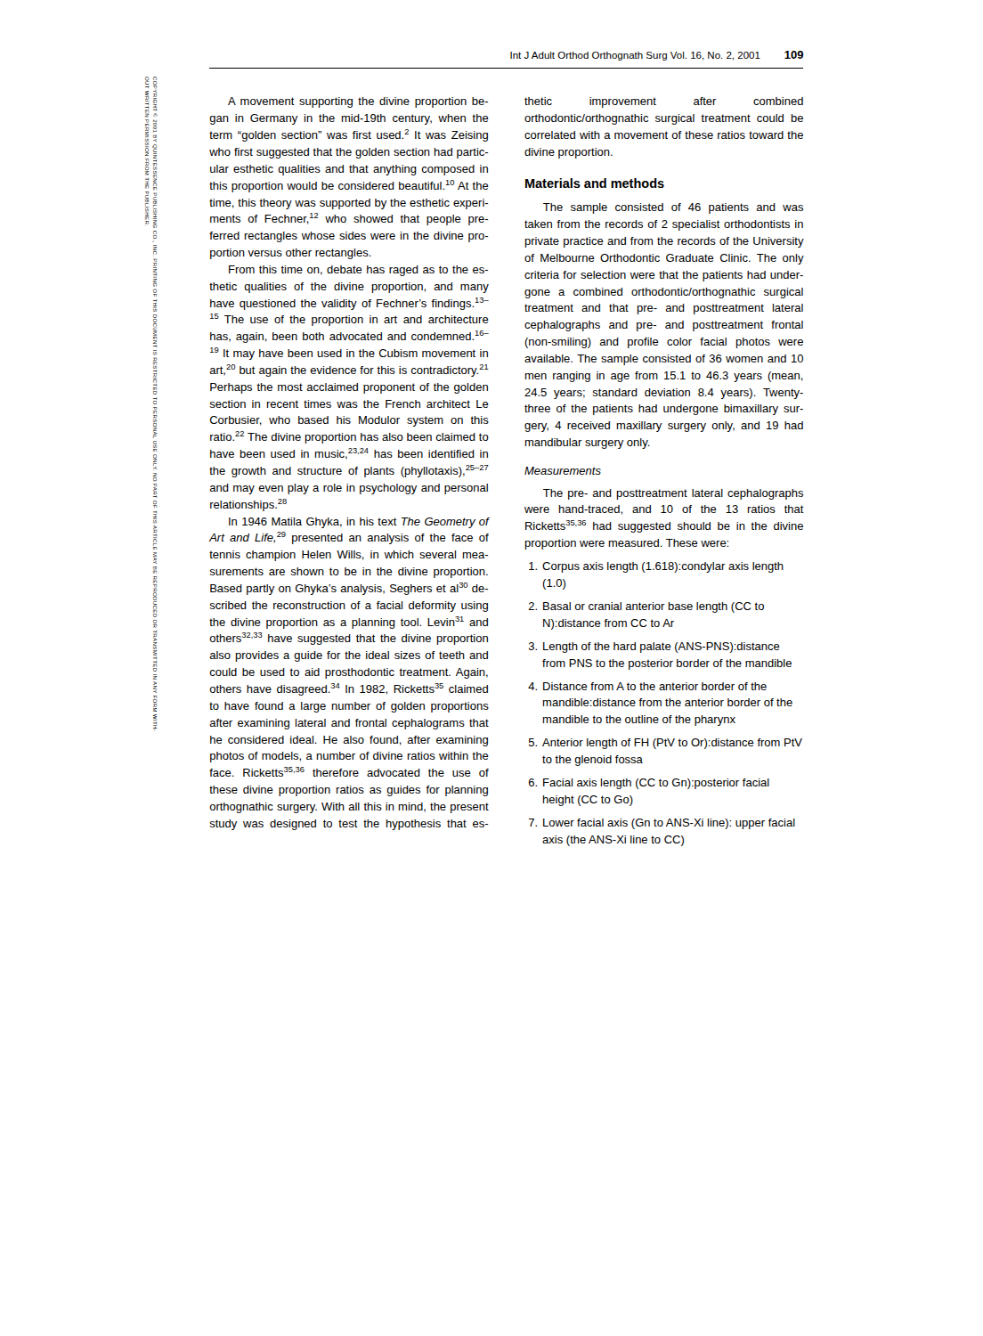Copyright © 2001 by Quintessence Publishing Co., Inc. Printing of this document is restricted to personal use only. No part of this article may be reproduced or transmitted in any form with- out written permission from the publisher.
Int J Adult Orthod Orthognath Surg Vol. 16, No. 2, 2001 109
A movement supporting the divine proportion began in Germany in the mid-19th century, when the term “golden section” was first used.2 It was Zeising who first suggested that the golden section had particular esthetic qualities and that anything composed in this proportion would be considered beautiful.10 At the time, this theory was supported by the esthetic experiments of Fechner,12 who showed that people preferred rectangles whose sides were in the divine proportion versus other rectangles.
From this time on, debate has raged as to the esthetic qualities of the divine proportion, and many have questioned the validity of Fechner’s findings.13–15 The use of the proportion in art and architecture has, again, been both advocated and condemned.16–19 It may have been used in the Cubism movement in art,20 but again the evidence for this is contradictory.21 Perhaps the most acclaimed proponent of the golden section in recent times was the French architect Le Corbusier, who based his Modulor system on this ratio.22 The divine proportion has also been claimed to have been used in music,23,24 has been identified in the growth and structure of plants (phyllotaxis),25–27 and may even play a role in psychology and personal relationships.28
In 1946 Matila Ghyka, in his text The Geometry of Art and Life,29 presented an analysis of the face of tennis champion Helen Wills, in which several measurements are shown to be in the divine proportion. Based partly on Ghyka’s analysis, Seghers et al30 described the reconstruction of a facial deformity using the divine proportion as a planning tool. Levin31 and others32,33 have suggested that the divine proportion also provides a guide for the ideal sizes of teeth and could be used to aid prosthodontic treatment. Again, others have disagreed.34 In 1982, Ricketts35 claimed to have found a large number of golden proportions after examining lateral and frontal cephalograms that he considered ideal. He also found, after examining photos of models, a number of divine ratios within the face. Ricketts35,36 therefore advocated the use of these divine proportion ratios as guides for planning orthognathic surgery. With all this in mind, the present study was designed to test the hypothesis that esthetic improvement after combined orthodontic/orthognathic surgical treatment could be correlated with a movement of these ratios toward the divine proportion.
Materials and methods
The sample consisted of 46 patients and was taken from the records of 2 specialist orthodontists in private practice and from the records of the University of Melbourne Orthodontic Graduate Clinic. The only criteria for selection were that the patients had undergone a combined orthodontic/orthognathic surgical treatment and that pre- and posttreatment lateral cephalographs and pre- and posttreatment frontal (non-smiling) and profile color facial photos were available. The sample consisted of 36 women and 10 men ranging in age from 15.1 to 46.3 years (mean, 24.5 years; standard deviation 8.4 years). Twenty-three of the patients had undergone bimaxillary surgery, 4 received maxillary surgery only, and 19 had mandibular surgery only.
Measurements
The pre- and posttreatment lateral cephalographs were hand-traced, and 10 of the 13 ratios that Ricketts35,36 had suggested should be in the divine proportion were measured. These were:
Corpus axis length (1.618):condylar axis length (1.0)
Basal or cranial anterior base length (CC to N):distance from CC to Ar
Length of the hard palate (ANS-PNS):distance from PNS to the posterior border of the mandible
Distance from A to the anterior border of the mandible:distance from the anterior border of the mandible to the outline of the pharynx
Anterior length of FH (PtV to Or):distance from PtV to the glenoid fossa
Facial axis length (CC to Gn):posterior facial height (CC to Go)
Lower facial axis (Gn to ANS-Xi line): upper facial axis (the ANS-Xi line to CC)